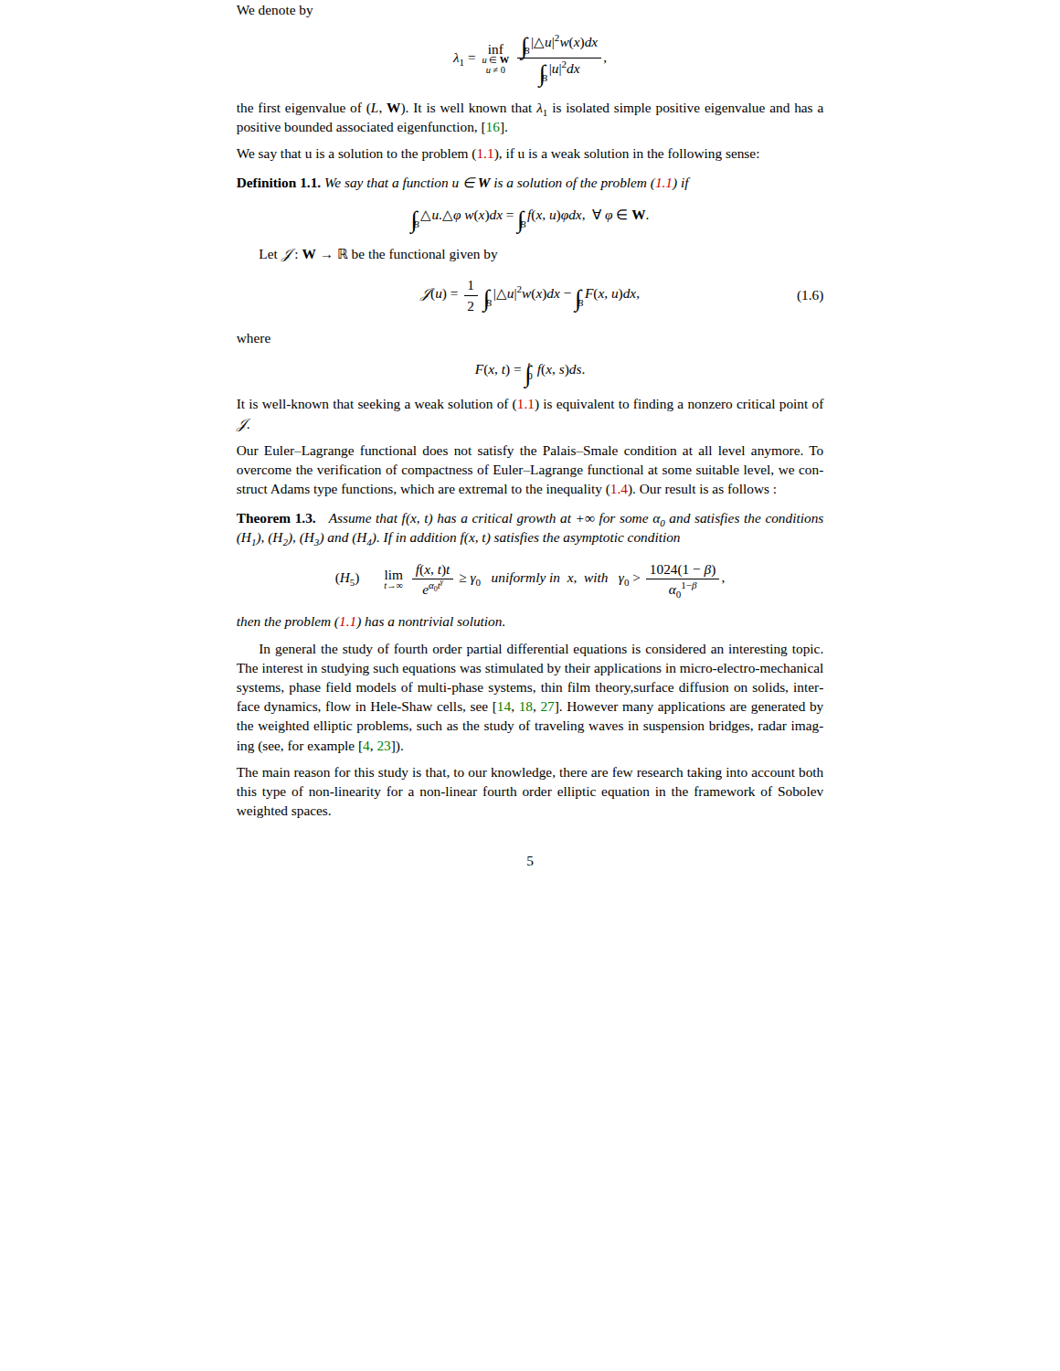We denote by
λ1 = inf u ∈ W u ≠ 0 ∫B|△u|2w(x)dx ∫B|u|2dx ,
the first eigenvalue of (L, W). It is well known that λ1 is isolated simple positive eigenvalue and has a positive bounded associated eigenfunction, [16].
We say that u is a solution to the problem (1.1), if u is a weak solution in the following sense:
Definition 1.1. We say that a function u ∈ W is a solution of the problem (1.1) if
∫B△u.△φ w(x)dx = ∫Bf(x, u)φdx, ∀ φ ∈ W.
Let 𝒥 : W → ℝ be the functional given by
𝒥(u) = 12 ∫B|△u|2w(x)dx − ∫BF(x, u)dx, (1.6)
where
F(x, t) = ∫t 0 f(x, s)ds.
It is well-known that seeking a weak solution of (1.1) is equivalent to finding a nonzero critical point of 𝒥.
Our Euler–Lagrange functional does not satisfy the Palais–Smale condition at all level anymore. To overcome the verification of compactness of Euler–Lagrange functional at some suitable level, we construct Adams type functions, which are extremal to the inequality (1.4). Our result is as follows :
Theorem 1.3. Assume that f(x, t) has a critical growth at +∞ for some α0 and satisfies the conditions (H1), (H2), (H3) and (H4). If in addition f(x, t) satisfies the asymptotic condition
(H5) lim t→∞ f(x, t)t eα0tγ ≥ γ0 uniformly in x, with γ0 > 1024(1 − β) α01−β ,
then the problem (1.1) has a nontrivial solution.
In general the study of fourth order partial differential equations is considered an interesting topic. The interest in studying such equations was stimulated by their applications in micro-electro-mechanical systems, phase field models of multi-phase systems, thin film theory,surface diffusion on solids, interface dynamics, flow in Hele-Shaw cells, see [14, 18, 27]. However many applications are generated by the weighted elliptic problems, such as the study of traveling waves in suspension bridges, radar imaging (see, for example [4, 23]).
The main reason for this study is that, to our knowledge, there are few research taking into account both this type of non-linearity for a non-linear fourth order elliptic equation in the framework of Sobolev weighted spaces.
5